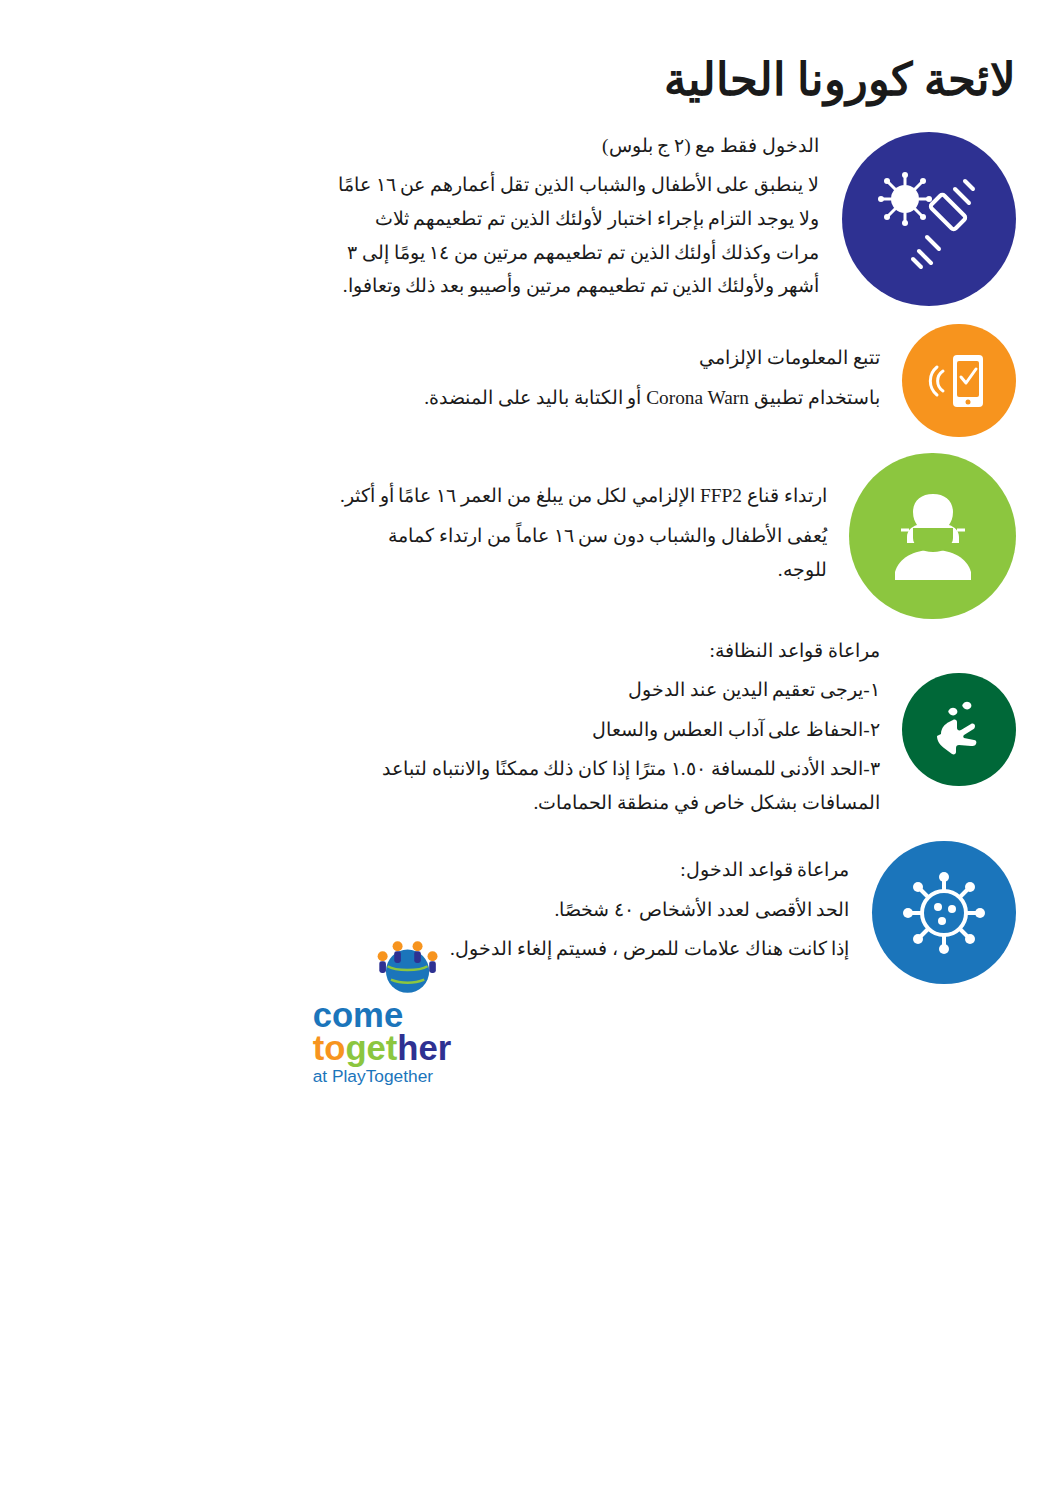لائحة كورونا الحالية
الدخول فقط مع (٢ ج بلوس)
لا ينطبق على الأطفال والشباب الذين تقل أعمارهم عن ١٦ عامًا ولا يوجد التزام بإجراء اختبار لأولئك الذين تم تطعيمهم ثلاث مرات وكذلك أولئك الذين تم تطعيمهم مرتين من ١٤ يومًا إلى ٣ أشهر ولأولئك الذين تم تطعيمهم مرتين وأصيبو بعد ذلك وتعافوا.
تتبع المعلومات الإلزامي
باستخدام تطبيق Corona Warn أو الكتابة باليد على المنضدة.
ارتداء قناع FFP2 الإلزامي لكل من يبلغ من العمر ١٦ عامًا أو أكثر.
يُعفى الأطفال والشباب دون سن ١٦ عاماً من ارتداء كمامة للوجه.
مراعاة قواعد النظافة:
١-يرجى تعقيم اليدين عند الدخول
٢-الحفاظ على آداب العطس والسعال
٣-الحد الأدنى للمسافة ١.٥٠ مترًا إذا كان ذلك ممكنًا والانتباه لتباعد المسافات بشكل خاص في منطقة الحمامات.
مراعاة قواعد الدخول:
الحد الأقصى لعدد الأشخاص ٤٠ شخصًا.
إذا كانت هناك علامات للمرض ، فسيتم إلغاء الدخول.
come
to get her
at PlayTogether